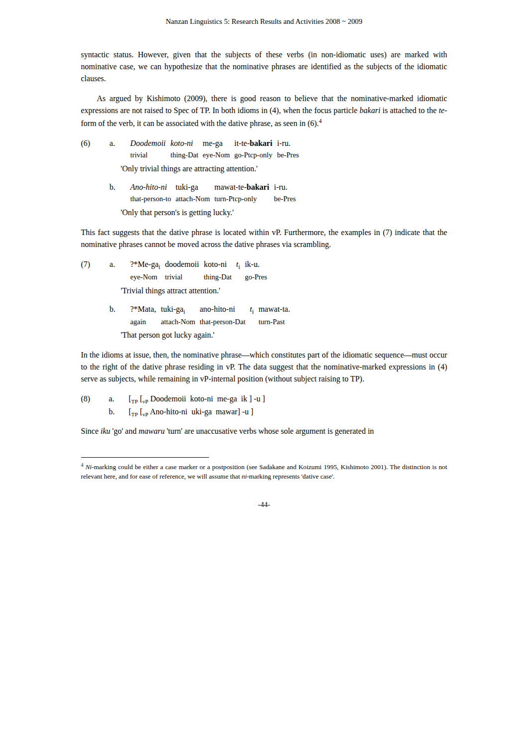Nanzan Linguistics 5: Research Results and Activities 2008 ~ 2009
syntactic status. However, given that the subjects of these verbs (in non-idiomatic uses) are marked with nominative case, we can hypothesize that the nominative phrases are identified as the subjects of the idiomatic clauses.
As argued by Kishimoto (2009), there is good reason to believe that the nominative-marked idiomatic expressions are not raised to Spec of TP. In both idioms in (4), when the focus particle bakari is attached to the te-form of the verb, it can be associated with the dative phrase, as seen in (6).4
| (6) | a. | Doodemoii | koto-ni | me-ga | it-te- bakari | i-ru. |
| | | trivial | thing-Dat | eye-Nom | go-Ptcp-only | be-Pres |
'Only trivial things are attracting attention.'
| | b. | Ano-hito-ni | tuki-ga | mawat-te- bakari | i-ru. |
| | | that-person-to | attach-Nom | turn-Ptcp-only | be-Pres |
'Only that person's is getting lucky.'
This fact suggests that the dative phrase is located within vP. Furthermore, the examples in (7) indicate that the nominative phrases cannot be moved across the dative phrases via scrambling.
| (7) | a. | ?*Me-ga i | doodemoii | koto-ni | t i | ik-u. |
| | | eye-Nom | trivial | thing-Dat | | go-Pres |
'Trivial things attract attention.'
| | b. | ?*Mata, | tuki-ga i | ano-hito-ni | t i | mawat-ta. |
| | | again | attach-Nom | that-person-Dat | | turn-Past |
'That person got lucky again.'
In the idioms at issue, then, the nominative phrase—which constitutes part of the idiomatic sequence—must occur to the right of the dative phrase residing in vP. The data suggest that the nominative-marked expressions in (4) serve as subjects, while remaining in vP-internal position (without subject raising to TP).
| (8) | a. | [ TP [ vP Doodemoii | koto-ni | me-ga | ik ] -u ] |
| | b. | [ TP [ vP Ano-hito-ni | uki-ga | mawar] -u ] |
Since iku 'go' and mawaru 'turn' are unaccusative verbs whose sole argument is generated in
4 Ni-marking could be either a case marker or a postposition (see Sadakane and Koizumi 1995, Kishimoto 2001). The distinction is not relevant here, and for ease of reference, we will assume that ni-marking represents 'dative case'.
-44-